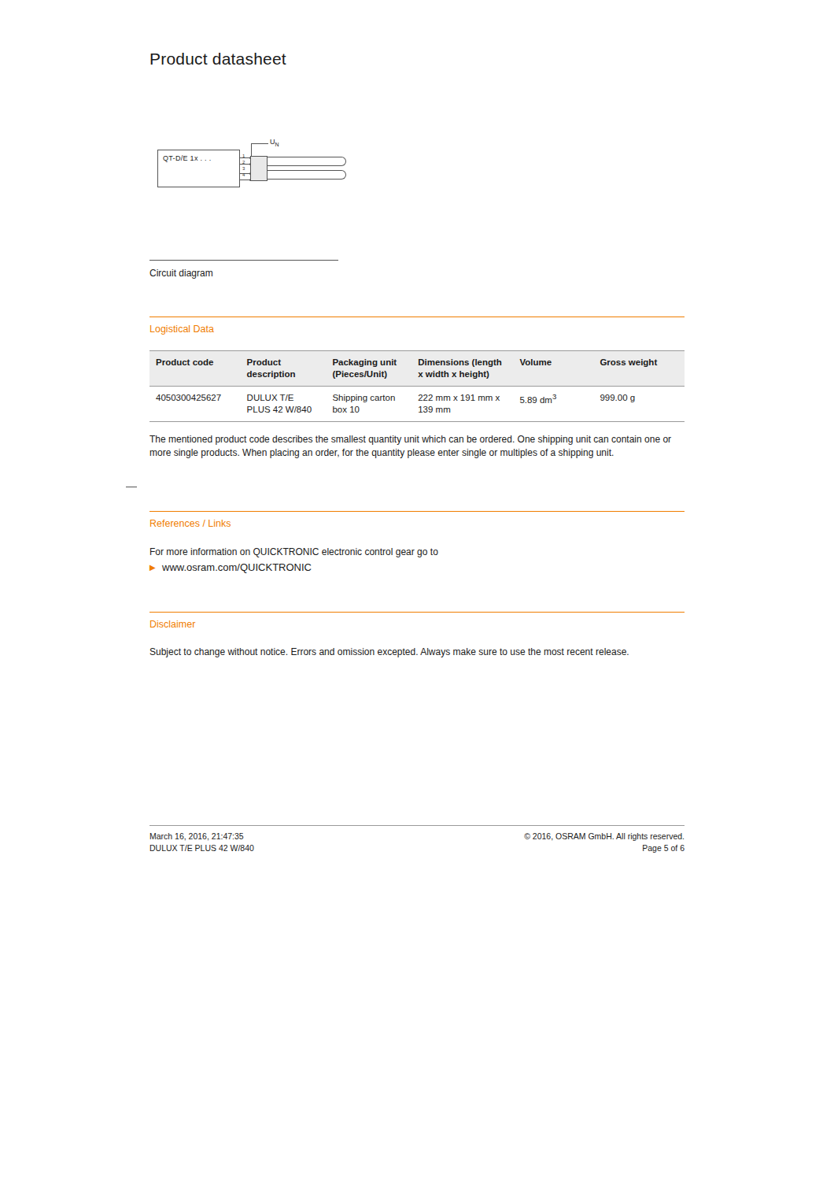Product datasheet
QT-D/E 1x . . .
1
2
3
4
UN
Circuit diagram
Logistical Data
| Product code | Product description | Packaging unit (Pieces/Unit) | Dimensions (length x width x height) | Volume | Gross weight |
| --- | --- | --- | --- | --- | --- |
| 4050300425627 | DULUX T/E PLUS 42 W/840 | Shipping carton box 10 | 222 mm x 191 mm x 139 mm | 5.89 dm 3 | 999.00 g |
The mentioned product code describes the smallest quantity unit which can be ordered. One shipping unit can contain one or more single products. When placing an order, for the quantity please enter single or multiples of a shipping unit.
References / Links
For more information on QUICKTRONIC electronic control gear go to
▶ www.osram.com/QUICKTRONIC
Disclaimer
Subject to change without notice. Errors and omission excepted. Always make sure to use the most recent release.
March 16, 2016, 21:47:35
DULUX T/E PLUS 42 W/840
© 2016, OSRAM GmbH. All rights reserved.
Page 5 of 6